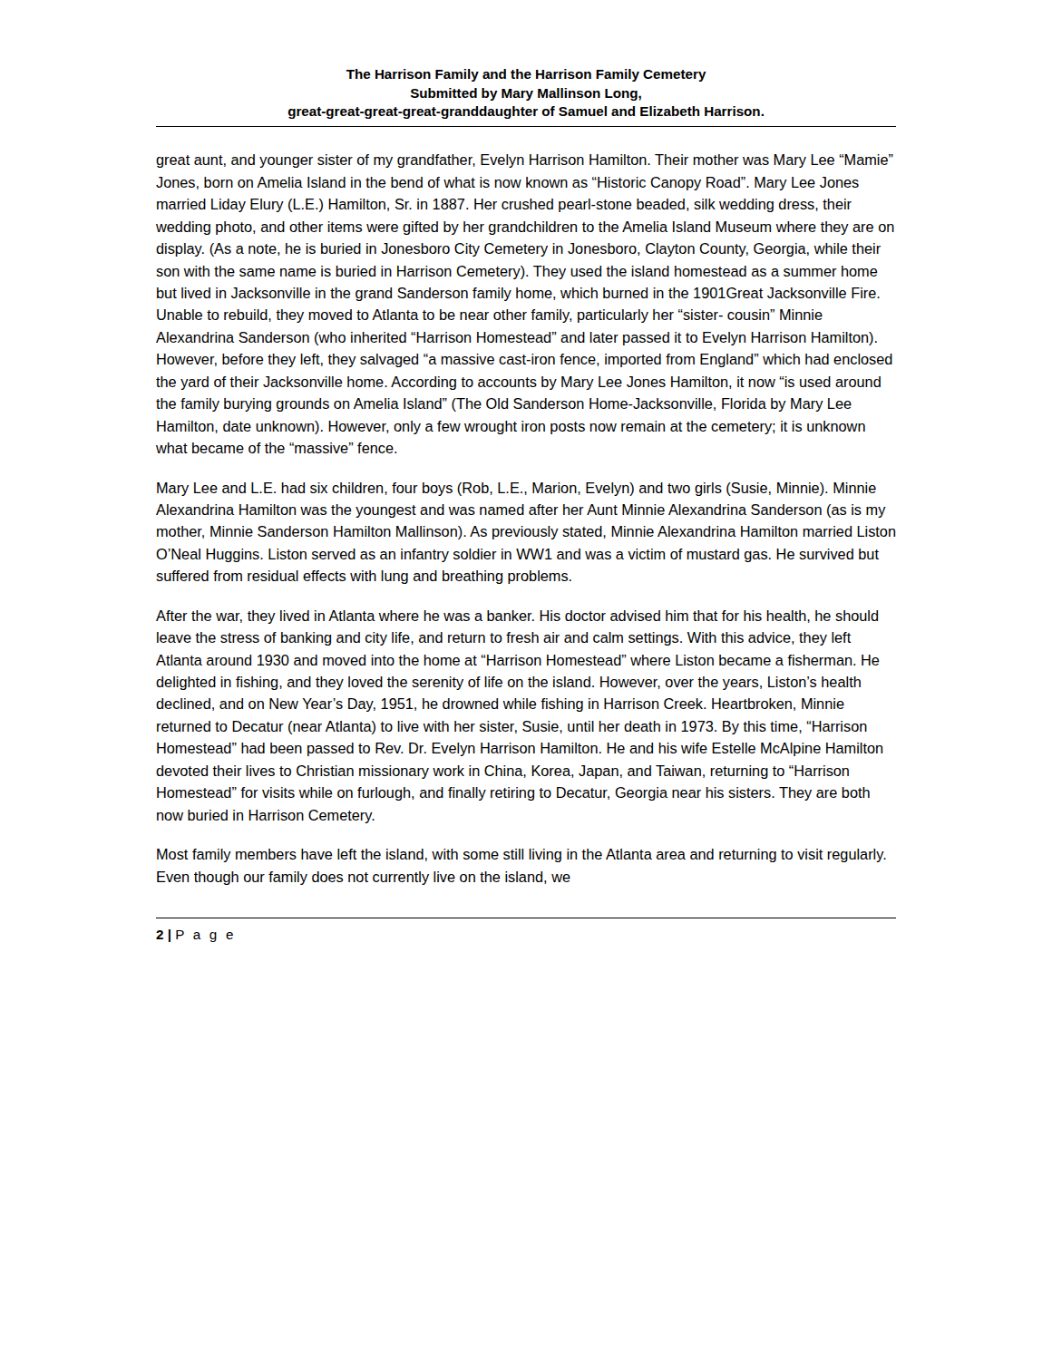The Harrison Family and the Harrison Family Cemetery Submitted by Mary Mallinson Long, great-great-great-great-granddaughter of Samuel and Elizabeth Harrison.
great aunt, and younger sister of my grandfather, Evelyn Harrison Hamilton. Their mother was Mary Lee “Mamie” Jones, born on Amelia Island in the bend of what is now known as “Historic Canopy Road”. Mary Lee Jones married Liday Elury (L.E.) Hamilton, Sr. in 1887. Her crushed pearl-stone beaded, silk wedding dress, their wedding photo, and other items were gifted by her grandchildren to the Amelia Island Museum where they are on display. (As a note, he is buried in Jonesboro City Cemetery in Jonesboro, Clayton County, Georgia, while their son with the same name is buried in Harrison Cemetery). They used the island homestead as a summer home but lived in Jacksonville in the grand Sanderson family home, which burned in the 1901Great Jacksonville Fire. Unable to rebuild, they moved to Atlanta to be near other family, particularly her “sister- cousin” Minnie Alexandrina Sanderson (who inherited “Harrison Homestead” and later passed it to Evelyn Harrison Hamilton). However, before they left, they salvaged “a massive cast-iron fence, imported from England” which had enclosed the yard of their Jacksonville home. According to accounts by Mary Lee Jones Hamilton, it now “is used around the family burying grounds on Amelia Island” (The Old Sanderson Home-Jacksonville, Florida by Mary Lee Hamilton, date unknown). However, only a few wrought iron posts now remain at the cemetery; it is unknown what became of the “massive” fence.
Mary Lee and L.E. had six children, four boys (Rob, L.E., Marion, Evelyn) and two girls (Susie, Minnie). Minnie Alexandrina Hamilton was the youngest and was named after her Aunt Minnie Alexandrina Sanderson (as is my mother, Minnie Sanderson Hamilton Mallinson). As previously stated, Minnie Alexandrina Hamilton married Liston O’Neal Huggins. Liston served as an infantry soldier in WW1 and was a victim of mustard gas. He survived but suffered from residual effects with lung and breathing problems.
After the war, they lived in Atlanta where he was a banker. His doctor advised him that for his health, he should leave the stress of banking and city life, and return to fresh air and calm settings. With this advice, they left Atlanta around 1930 and moved into the home at “Harrison Homestead” where Liston became a fisherman. He delighted in fishing, and they loved the serenity of life on the island. However, over the years, Liston’s health declined, and on New Year’s Day, 1951, he drowned while fishing in Harrison Creek. Heartbroken, Minnie returned to Decatur (near Atlanta) to live with her sister, Susie, until her death in 1973. By this time, “Harrison Homestead” had been passed to Rev. Dr. Evelyn Harrison Hamilton. He and his wife Estelle McAlpine Hamilton devoted their lives to Christian missionary work in China, Korea, Japan, and Taiwan, returning to “Harrison Homestead” for visits while on furlough, and finally retiring to Decatur, Georgia near his sisters. They are both now buried in Harrison Cemetery.
Most family members have left the island, with some still living in the Atlanta area and returning to visit regularly. Even though our family does not currently live on the island, we
2 | P a g e